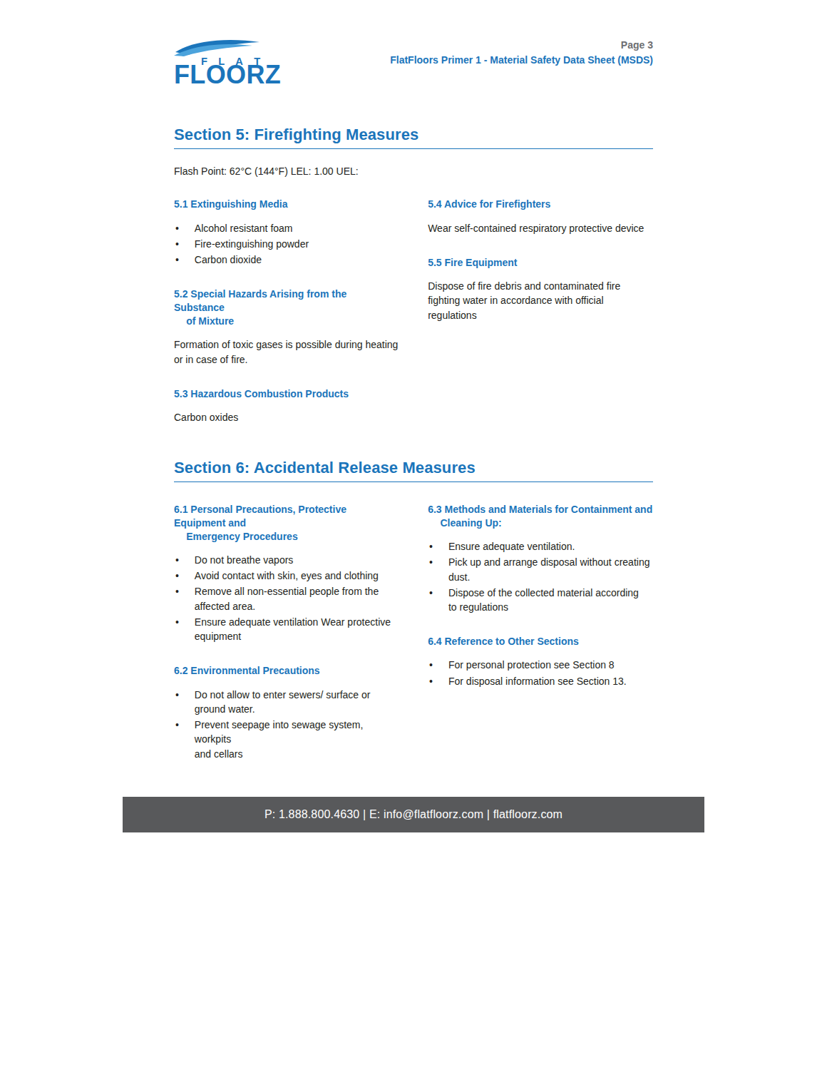F L A T
FLOORZ
Page 3
FlatFloors Primer 1 - Material Safety Data Sheet (MSDS)
Section 5: Firefighting Measures
Flash Point: 62°C (144°F) LEL: 1.00 UEL:
5.1 Extinguishing Media
Alcohol resistant foam
Fire-extinguishing powder
Carbon dioxide
5.2 Special Hazards Arising from the Substanceof Mixture
Formation of toxic gases is possible during heating or in case of fire.
5.3 Hazardous Combustion Products
Carbon oxides
5.4 Advice for Firefighters
Wear self-contained respiratory protective device
5.5 Fire Equipment
Dispose of fire debris and contaminated fire fighting water in accordance with official regulations
Section 6: Accidental Release Measures
6.1 Personal Precautions, Protective Equipment andEmergency Procedures
Do not breathe vapors
Avoid contact with skin, eyes and clothing
Remove all non-essential people from the affected area.
Ensure adequate ventilation Wear protective equipment
6.2 Environmental Precautions
Do not allow to enter sewers/ surface or ground water.
Prevent seepage into sewage system, workpits and cellars
6.3 Methods and Materials for Containment andCleaning Up:
Ensure adequate ventilation.
Pick up and arrange disposal without creating dust.
Dispose of the collected material according to regulations
6.4 Reference to Other Sections
For personal protection see Section 8
For disposal information see Section 13.
P: 1.888.800.4630 | E: info@flatfloorz.com | flatfloorz.com